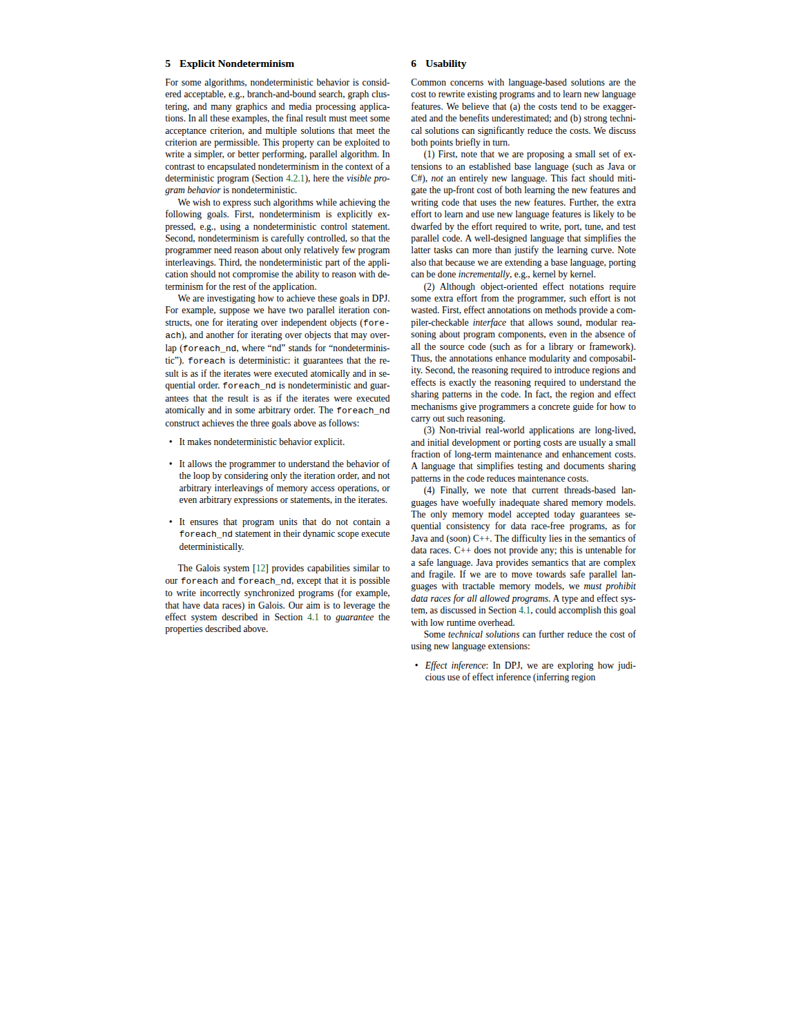5 Explicit Nondeterminism
For some algorithms, nondeterministic behavior is considered acceptable, e.g., branch-and-bound search, graph clustering, and many graphics and media processing applications. In all these examples, the final result must meet some acceptance criterion, and multiple solutions that meet the criterion are permissible. This property can be exploited to write a simpler, or better performing, parallel algorithm. In contrast to encapsulated nondeterminism in the context of a deterministic program (Section 4.2.1), here the visible program behavior is nondeterministic.
We wish to express such algorithms while achieving the following goals. First, nondeterminism is explicitly expressed, e.g., using a nondeterministic control statement. Second, nondeterminism is carefully controlled, so that the programmer need reason about only relatively few program interleavings. Third, the nondeterministic part of the application should not compromise the ability to reason with determinism for the rest of the application.
We are investigating how to achieve these goals in DPJ. For example, suppose we have two parallel iteration constructs, one for iterating over independent objects (foreach), and another for iterating over objects that may overlap (foreach_nd, where “nd” stands for “nondeterministic”). foreach is deterministic: it guarantees that the result is as if the iterates were executed atomically and in sequential order. foreach_nd is nondeterministic and guarantees that the result is as if the iterates were executed atomically and in some arbitrary order. The foreach_nd construct achieves the three goals above as follows:
It makes nondeterministic behavior explicit.
It allows the programmer to understand the behavior of the loop by considering only the iteration order, and not arbitrary interleavings of memory access operations, or even arbitrary expressions or statements, in the iterates.
It ensures that program units that do not contain a foreach_nd statement in their dynamic scope execute deterministically.
The Galois system [12] provides capabilities similar to our foreach and foreach_nd, except that it is possible to write incorrectly synchronized programs (for example, that have data races) in Galois. Our aim is to leverage the effect system described in Section 4.1 to guarantee the properties described above.
6 Usability
Common concerns with language-based solutions are the cost to rewrite existing programs and to learn new language features. We believe that (a) the costs tend to be exaggerated and the benefits underestimated; and (b) strong technical solutions can significantly reduce the costs. We discuss both points briefly in turn.
(1) First, note that we are proposing a small set of extensions to an established base language (such as Java or C#), not an entirely new language. This fact should mitigate the up-front cost of both learning the new features and writing code that uses the new features. Further, the extra effort to learn and use new language features is likely to be dwarfed by the effort required to write, port, tune, and test parallel code. A well-designed language that simplifies the latter tasks can more than justify the learning curve. Note also that because we are extending a base language, porting can be done incrementally, e.g., kernel by kernel.
(2) Although object-oriented effect notations require some extra effort from the programmer, such effort is not wasted. First, effect annotations on methods provide a compiler-checkable interface that allows sound, modular reasoning about program components, even in the absence of all the source code (such as for a library or framework). Thus, the annotations enhance modularity and composability. Second, the reasoning required to introduce regions and effects is exactly the reasoning required to understand the sharing patterns in the code. In fact, the region and effect mechanisms give programmers a concrete guide for how to carry out such reasoning.
(3) Non-trivial real-world applications are long-lived, and initial development or porting costs are usually a small fraction of long-term maintenance and enhancement costs. A language that simplifies testing and documents sharing patterns in the code reduces maintenance costs.
(4) Finally, we note that current threads-based languages have woefully inadequate shared memory models. The only memory model accepted today guarantees sequential consistency for data race-free programs, as for Java and (soon) C++. The difficulty lies in the semantics of data races. C++ does not provide any; this is untenable for a safe language. Java provides semantics that are complex and fragile. If we are to move towards safe parallel languages with tractable memory models, we must prohibit data races for all allowed programs. A type and effect system, as discussed in Section 4.1, could accomplish this goal with low runtime overhead.
Some technical solutions can further reduce the cost of using new language extensions:
Effect inference: In DPJ, we are exploring how judicious use of effect inference (inferring region